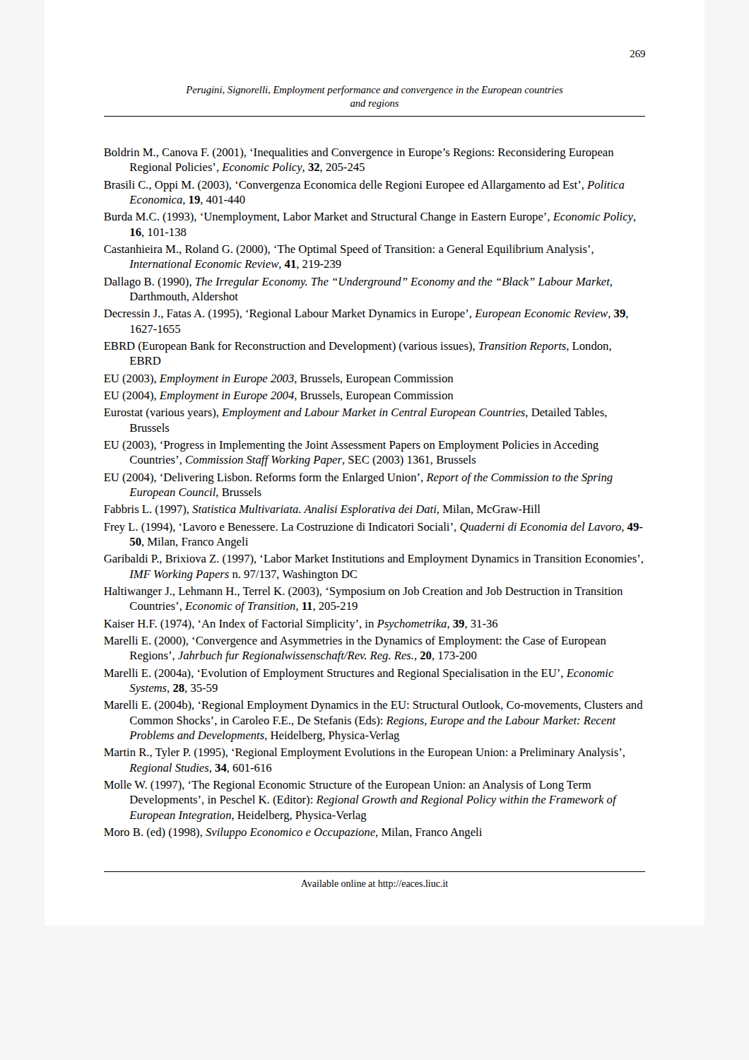269
Perugini, Signorelli, Employment performance and convergence in the European countries
and regions
Boldrin M., Canova F. (2001), ‘Inequalities and Convergence in Europe’s Regions: Reconsidering European Regional Policies’, Economic Policy, 32, 205-245
Brasili C., Oppi M. (2003), ‘Convergenza Economica delle Regioni Europee ed Allargamento ad Est’, Politica Economica, 19, 401-440
Burda M.C. (1993), ‘Unemployment, Labor Market and Structural Change in Eastern Europe’, Economic Policy, 16, 101-138
Castanhieira M., Roland G. (2000), ‘The Optimal Speed of Transition: a General Equilibrium Analysis’, International Economic Review, 41, 219-239
Dallago B. (1990), The Irregular Economy. The “Underground” Economy and the “Black” Labour Market, Darthmouth, Aldershot
Decressin J., Fatas A. (1995), ‘Regional Labour Market Dynamics in Europe’, European Economic Review, 39, 1627-1655
EBRD (European Bank for Reconstruction and Development) (various issues), Transition Reports, London, EBRD
EU (2003), Employment in Europe 2003, Brussels, European Commission
EU (2004), Employment in Europe 2004, Brussels, European Commission
Eurostat (various years), Employment and Labour Market in Central European Countries, Detailed Tables, Brussels
EU (2003), ‘Progress in Implementing the Joint Assessment Papers on Employment Policies in Acceding Countries’, Commission Staff Working Paper, SEC (2003) 1361, Brussels
EU (2004), ‘Delivering Lisbon. Reforms form the Enlarged Union’, Report of the Commission to the Spring European Council, Brussels
Fabbris L. (1997), Statistica Multivariata. Analisi Esplorativa dei Dati, Milan, McGraw-Hill
Frey L. (1994), ‘Lavoro e Benessere. La Costruzione di Indicatori Sociali’, Quaderni di Economia del Lavoro, 49-50, Milan, Franco Angeli
Garibaldi P., Brixiova Z. (1997), ‘Labor Market Institutions and Employment Dynamics in Transition Economies’, IMF Working Papers n. 97/137, Washington DC
Haltiwanger J., Lehmann H., Terrel K. (2003), ‘Symposium on Job Creation and Job Destruction in Transition Countries’, Economic of Transition, 11, 205-219
Kaiser H.F. (1974), ‘An Index of Factorial Simplicity’, in Psychometrika, 39, 31-36
Marelli E. (2000), ‘Convergence and Asymmetries in the Dynamics of Employment: the Case of European Regions’, Jahrbuch fur Regionalwissenschaft/Rev. Reg. Res., 20, 173-200
Marelli E. (2004a), ‘Evolution of Employment Structures and Regional Specialisation in the EU’, Economic Systems, 28, 35-59
Marelli E. (2004b), ‘Regional Employment Dynamics in the EU: Structural Outlook, Co-movements, Clusters and Common Shocks’, in Caroleo F.E., De Stefanis (Eds): Regions, Europe and the Labour Market: Recent Problems and Developments, Heidelberg, Physica-Verlag
Martin R., Tyler P. (1995), ‘Regional Employment Evolutions in the European Union: a Preliminary Analysis’, Regional Studies, 34, 601-616
Molle W. (1997), ‘The Regional Economic Structure of the European Union: an Analysis of Long Term Developments’, in Peschel K. (Editor): Regional Growth and Regional Policy within the Framework of European Integration, Heidelberg, Physica-Verlag
Moro B. (ed) (1998), Sviluppo Economico e Occupazione, Milan, Franco Angeli
Available online at http://eaces.liuc.it